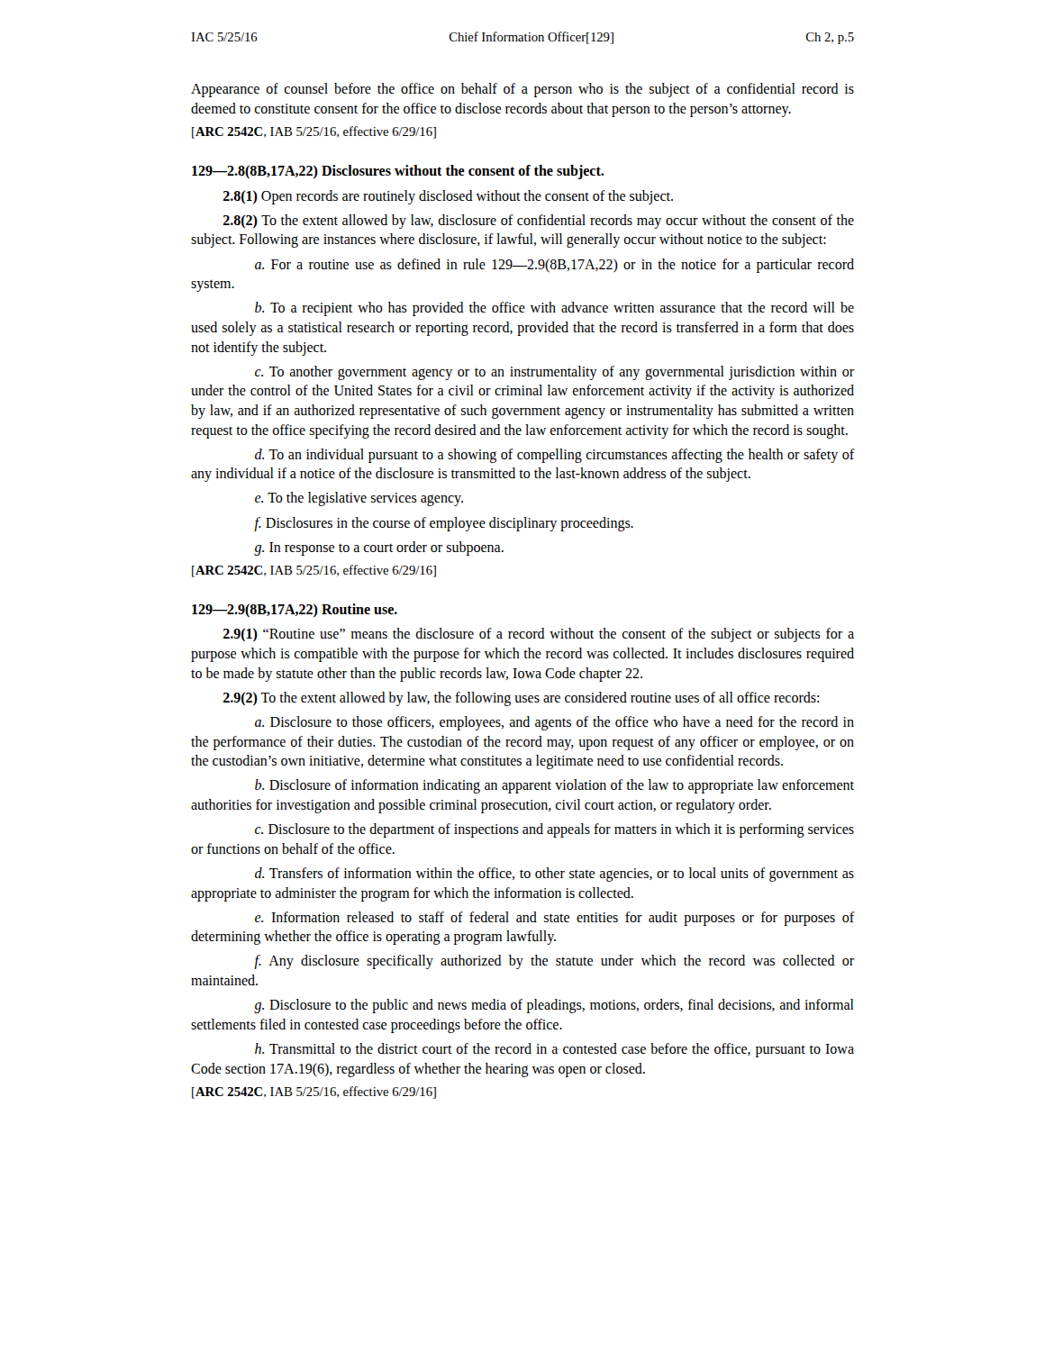IAC 5/25/16 Chief Information Officer[129] Ch 2, p.5
Appearance of counsel before the office on behalf of a person who is the subject of a confidential record is deemed to constitute consent for the office to disclose records about that person to the person’s attorney.
[ARC 2542C, IAB 5/25/16, effective 6/29/16]
129—2.8(8B,17A,22) Disclosures without the consent of the subject.
2.8(1) Open records are routinely disclosed without the consent of the subject.
2.8(2) To the extent allowed by law, disclosure of confidential records may occur without the consent of the subject. Following are instances where disclosure, if lawful, will generally occur without notice to the subject:
a. For a routine use as defined in rule 129—2.9(8B,17A,22) or in the notice for a particular record system.
b. To a recipient who has provided the office with advance written assurance that the record will be used solely as a statistical research or reporting record, provided that the record is transferred in a form that does not identify the subject.
c. To another government agency or to an instrumentality of any governmental jurisdiction within or under the control of the United States for a civil or criminal law enforcement activity if the activity is authorized by law, and if an authorized representative of such government agency or instrumentality has submitted a written request to the office specifying the record desired and the law enforcement activity for which the record is sought.
d. To an individual pursuant to a showing of compelling circumstances affecting the health or safety of any individual if a notice of the disclosure is transmitted to the last-known address of the subject.
e. To the legislative services agency.
f. Disclosures in the course of employee disciplinary proceedings.
g. In response to a court order or subpoena.
[ARC 2542C, IAB 5/25/16, effective 6/29/16]
129—2.9(8B,17A,22) Routine use.
2.9(1) “Routine use” means the disclosure of a record without the consent of the subject or subjects for a purpose which is compatible with the purpose for which the record was collected. It includes disclosures required to be made by statute other than the public records law, Iowa Code chapter 22.
2.9(2) To the extent allowed by law, the following uses are considered routine uses of all office records:
a. Disclosure to those officers, employees, and agents of the office who have a need for the record in the performance of their duties. The custodian of the record may, upon request of any officer or employee, or on the custodian’s own initiative, determine what constitutes a legitimate need to use confidential records.
b. Disclosure of information indicating an apparent violation of the law to appropriate law enforcement authorities for investigation and possible criminal prosecution, civil court action, or regulatory order.
c. Disclosure to the department of inspections and appeals for matters in which it is performing services or functions on behalf of the office.
d. Transfers of information within the office, to other state agencies, or to local units of government as appropriate to administer the program for which the information is collected.
e. Information released to staff of federal and state entities for audit purposes or for purposes of determining whether the office is operating a program lawfully.
f. Any disclosure specifically authorized by the statute under which the record was collected or maintained.
g. Disclosure to the public and news media of pleadings, motions, orders, final decisions, and informal settlements filed in contested case proceedings before the office.
h. Transmittal to the district court of the record in a contested case before the office, pursuant to Iowa Code section 17A.19(6), regardless of whether the hearing was open or closed.
[ARC 2542C, IAB 5/25/16, effective 6/29/16]